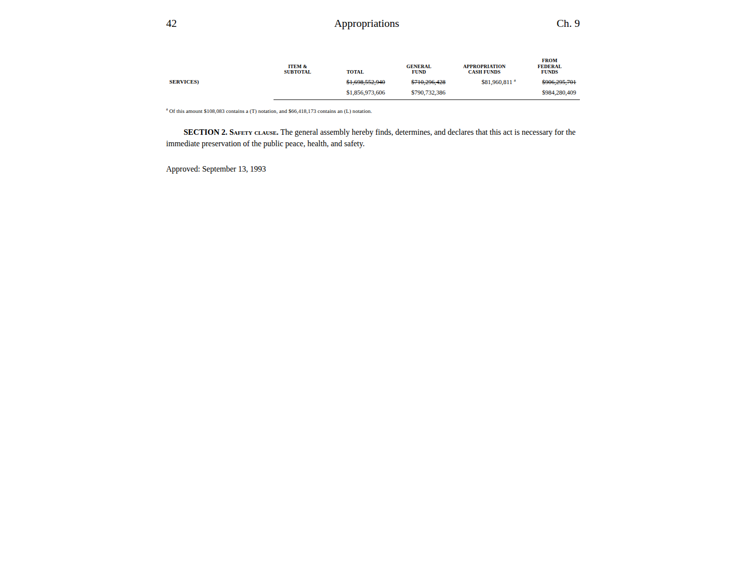42 Appropriations Ch. 9
| | ITEM & SUBTOTAL | TOTAL | GENERAL FUND | APPROPRIATION CASH FUNDS | FROM FEDERAL FUNDS |
| --- | --- | --- | --- | --- | --- |
| SERVICES) | | $1,698,552,940 | $710,296,428 | $81,960,811 a | $906,295,701 |
| | | $1,856,973,606 | $790,732,386 | | $984,280,409 |
a Of this amount $108,083 contains a (T) notation, and $66,418,173 contains an (L) notation.
SECTION 2. Safety clause. The general assembly hereby finds, determines, and declares that this act is necessary for the immediate preservation of the public peace, health, and safety.
Approved: September 13, 1993